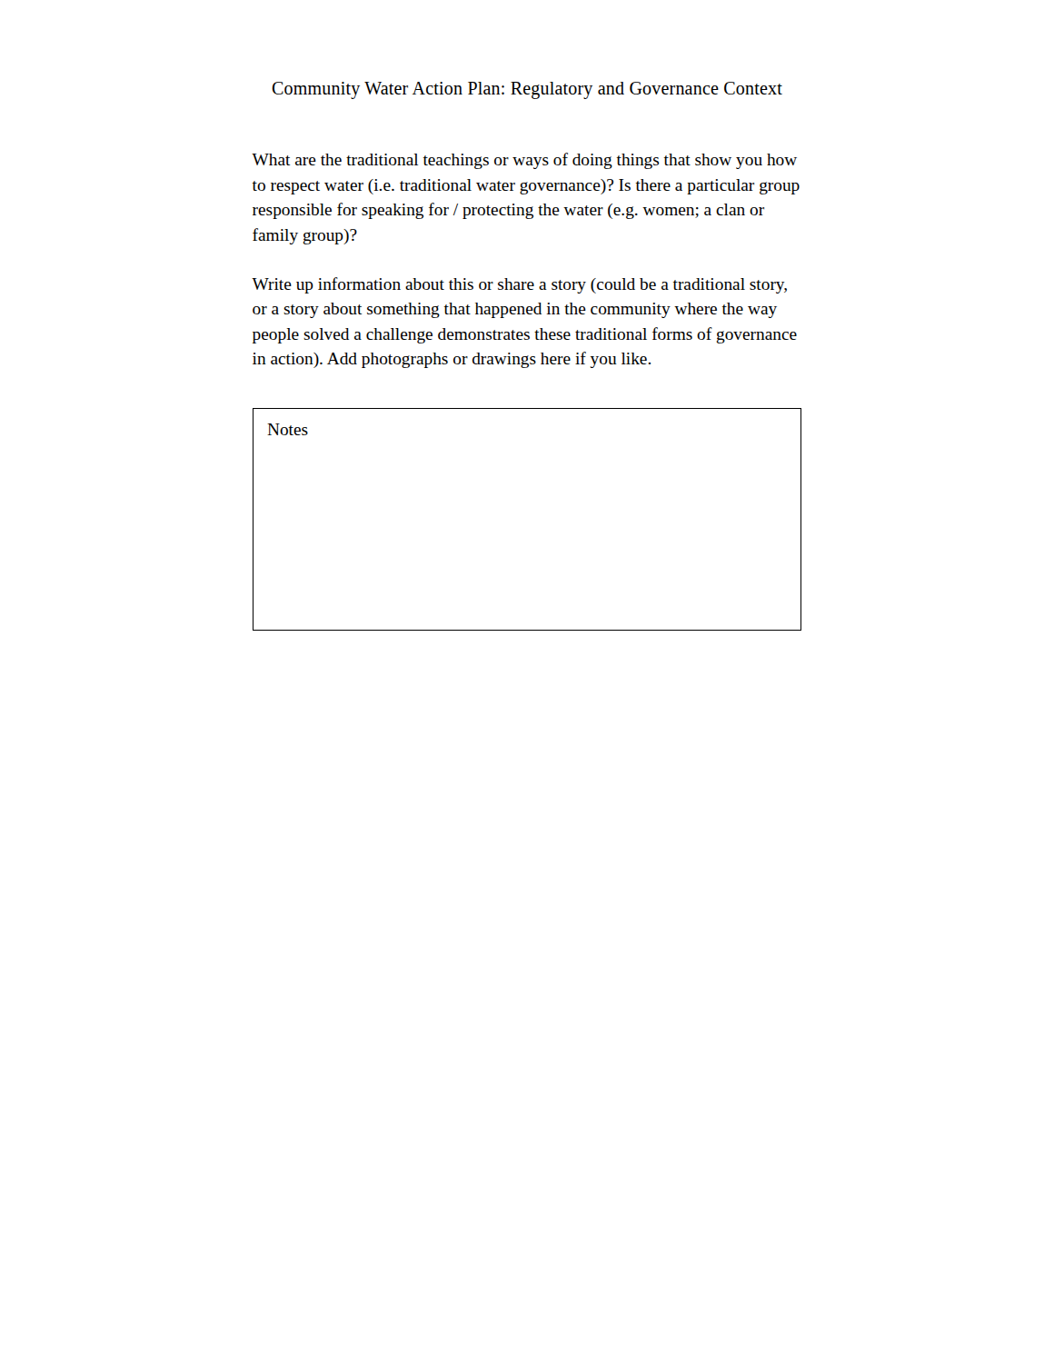Community Water Action Plan: Regulatory and Governance Context
What are the traditional teachings or ways of doing things that show you how to respect water (i.e. traditional water governance)? Is there a particular group responsible for speaking for / protecting the water (e.g. women; a clan or family group)?
Write up information about this or share a story (could be a traditional story, or a story about something that happened in the community where the way people solved a challenge demonstrates these traditional forms of governance in action). Add photographs or drawings here if you like.
Notes